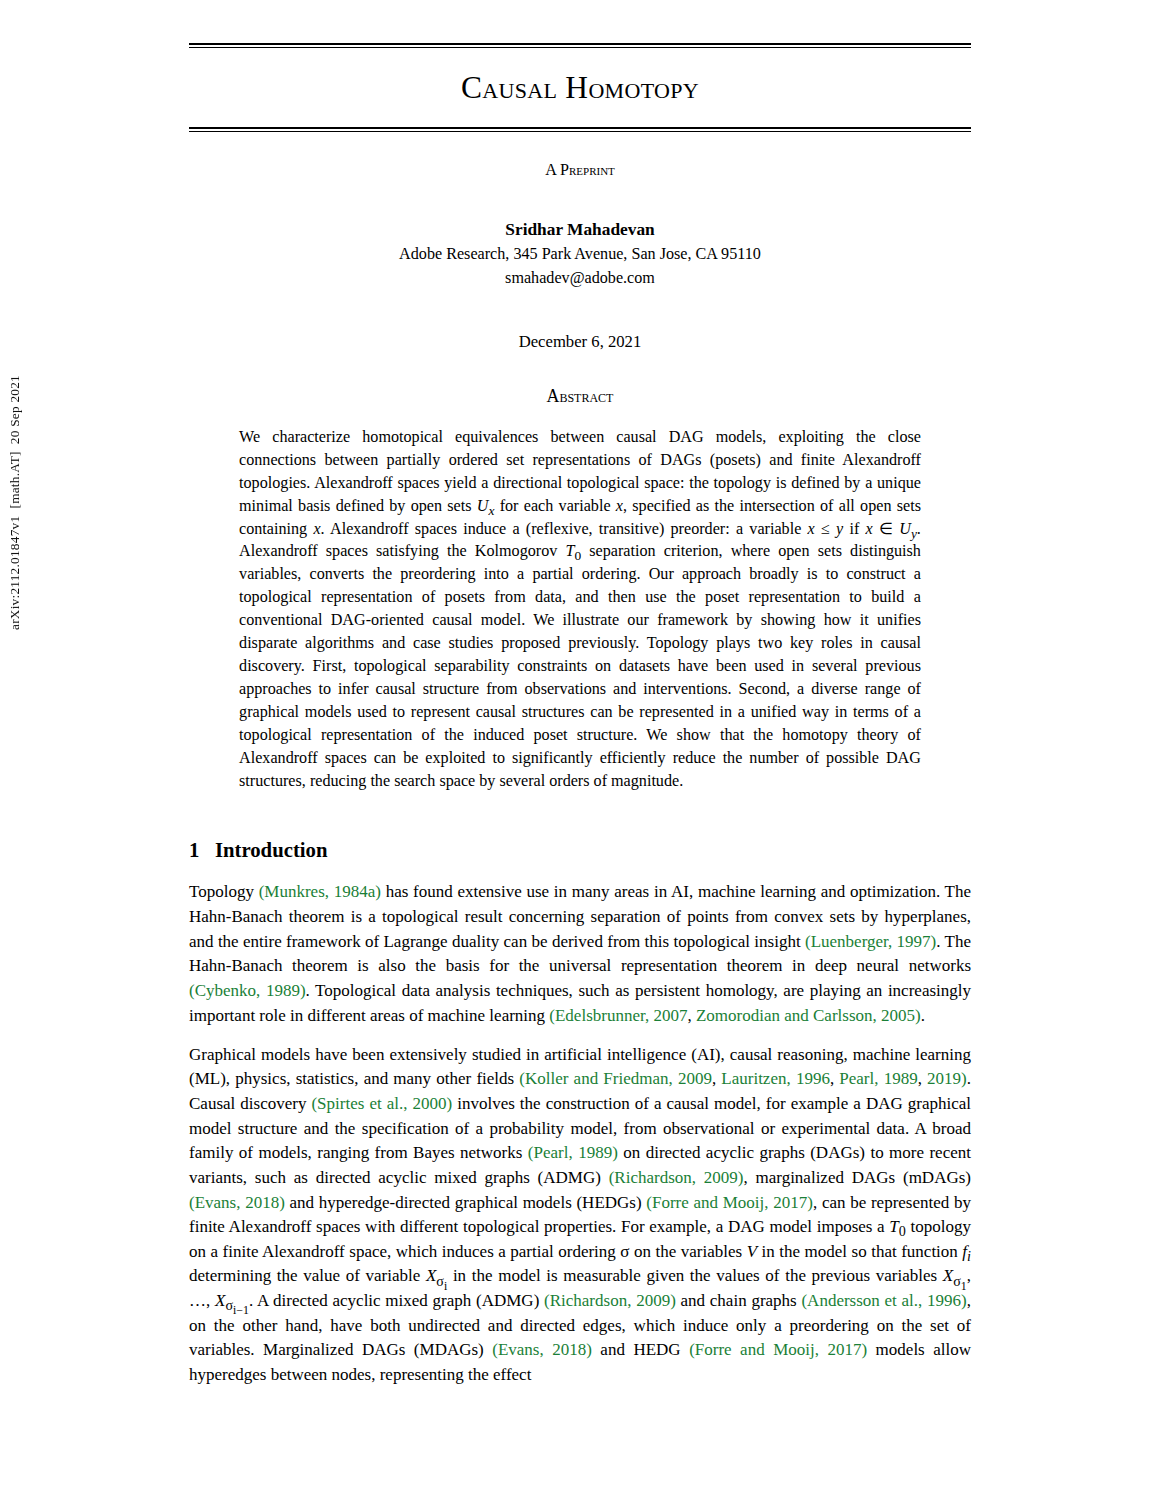arXiv:2112.01847v1 [math.AT] 20 Sep 2021
Causal Homotopy
A Preprint
Sridhar Mahadevan
Adobe Research, 345 Park Avenue, San Jose, CA 95110
smahadev@adobe.com
December 6, 2021
Abstract
We characterize homotopical equivalences between causal DAG models, exploiting the close connections between partially ordered set representations of DAGs (posets) and finite Alexandroff topologies. Alexandroff spaces yield a directional topological space: the topology is defined by a unique minimal basis defined by open sets Ux for each variable x, specified as the intersection of all open sets containing x. Alexandroff spaces induce a (reflexive, transitive) preorder: a variable x ≤ y if x ∈ Uy. Alexandroff spaces satisfying the Kolmogorov T0 separation criterion, where open sets distinguish variables, converts the preordering into a partial ordering. Our approach broadly is to construct a topological representation of posets from data, and then use the poset representation to build a conventional DAG-oriented causal model. We illustrate our framework by showing how it unifies disparate algorithms and case studies proposed previously. Topology plays two key roles in causal discovery. First, topological separability constraints on datasets have been used in several previous approaches to infer causal structure from observations and interventions. Second, a diverse range of graphical models used to represent causal structures can be represented in a unified way in terms of a topological representation of the induced poset structure. We show that the homotopy theory of Alexandroff spaces can be exploited to significantly efficiently reduce the number of possible DAG structures, reducing the search space by several orders of magnitude.
1 Introduction
Topology (Munkres, 1984a) has found extensive use in many areas in AI, machine learning and optimization. The Hahn-Banach theorem is a topological result concerning separation of points from convex sets by hyperplanes, and the entire framework of Lagrange duality can be derived from this topological insight (Luenberger, 1997). The Hahn-Banach theorem is also the basis for the universal representation theorem in deep neural networks (Cybenko, 1989). Topological data analysis techniques, such as persistent homology, are playing an increasingly important role in different areas of machine learning (Edelsbrunner, 2007, Zomorodian and Carlsson, 2005).
Graphical models have been extensively studied in artificial intelligence (AI), causal reasoning, machine learning (ML), physics, statistics, and many other fields (Koller and Friedman, 2009, Lauritzen, 1996, Pearl, 1989, 2019). Causal discovery (Spirtes et al., 2000) involves the construction of a causal model, for example a DAG graphical model structure and the specification of a probability model, from observational or experimental data. A broad family of models, ranging from Bayes networks (Pearl, 1989) on directed acyclic graphs (DAGs) to more recent variants, such as directed acyclic mixed graphs (ADMG) (Richardson, 2009), marginalized DAGs (mDAGs) (Evans, 2018) and hyperedge-directed graphical models (HEDGs) (Forre and Mooij, 2017), can be represented by finite Alexandroff spaces with different topological properties. For example, a DAG model imposes a T0 topology on a finite Alexandroff space, which induces a partial ordering σ on the variables V in the model so that function fi determining the value of variable Xσi in the model is measurable given the values of the previous variables Xσ1, …, Xσi−1. A directed acyclic mixed graph (ADMG) (Richardson, 2009) and chain graphs (Andersson et al., 1996), on the other hand, have both undirected and directed edges, which induce only a preordering on the set of variables. Marginalized DAGs (MDAGs) (Evans, 2018) and HEDG (Forre and Mooij, 2017) models allow hyperedges between nodes, representing the effect